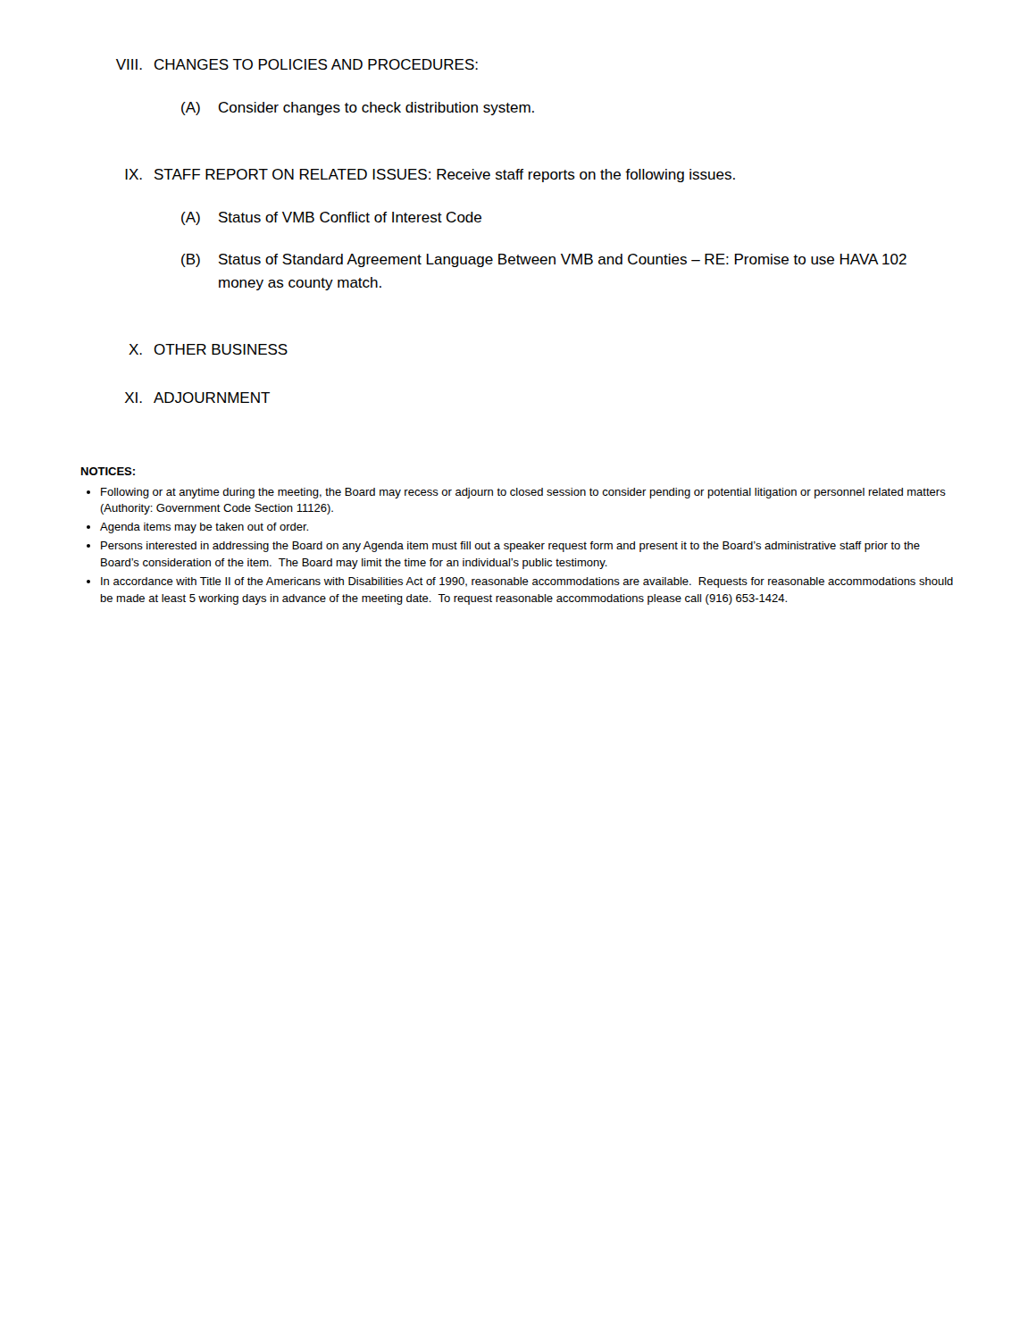VIII. CHANGES TO POLICIES AND PROCEDURES:
(A) Consider changes to check distribution system.
IX. STAFF REPORT ON RELATED ISSUES: Receive staff reports on the following issues.
(A) Status of VMB Conflict of Interest Code
(B) Status of Standard Agreement Language Between VMB and Counties – RE: Promise to use HAVA 102 money as county match.
X. OTHER BUSINESS
XI. ADJOURNMENT
NOTICES:
Following or at anytime during the meeting, the Board may recess or adjourn to closed session to consider pending or potential litigation or personnel related matters (Authority: Government Code Section 11126).
Agenda items may be taken out of order.
Persons interested in addressing the Board on any Agenda item must fill out a speaker request form and present it to the Board’s administrative staff prior to the Board’s consideration of the item. The Board may limit the time for an individual’s public testimony.
In accordance with Title II of the Americans with Disabilities Act of 1990, reasonable accommodations are available. Requests for reasonable accommodations should be made at least 5 working days in advance of the meeting date. To request reasonable accommodations please call (916) 653-1424.